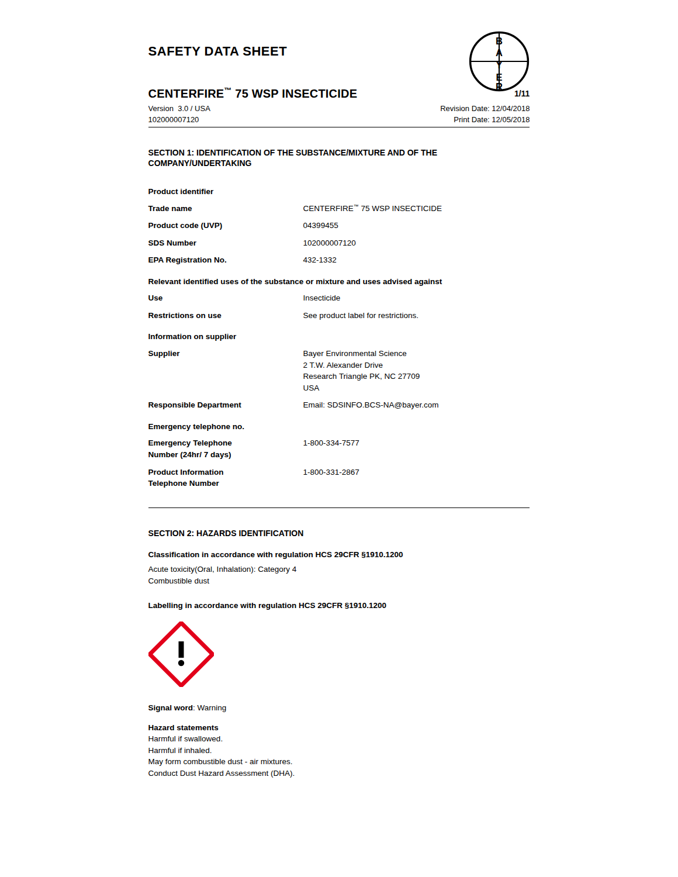B A Y E R
SAFETY DATA SHEET
CENTERFIRE™ 75 WSP INSECTICIDE
1/11
Version 3.0 / USA
102000007120
Revision Date: 12/04/2018
Print Date: 12/05/2018
SECTION 1: IDENTIFICATION OF THE SUBSTANCE/MIXTURE AND OF THE
COMPANY/UNDERTAKING
| Product identifier |
| Trade name | CENTERFIRE ™ 75 WSP INSECTICIDE |
| Product code (UVP) | 04399455 |
| SDS Number | 102000007120 |
| EPA Registration No. | 432-1332 |
| Relevant identified uses of the substance or mixture and uses advised against |
| Use | Insecticide |
| Restrictions on use | See product label for restrictions. |
| Information on supplier |
| Supplier | Bayer Environmental Science 2 T.W. Alexander Drive Research Triangle PK, NC 27709 USA |
| Responsible Department | Email: SDSINFO.BCS-NA@bayer.com |
| Emergency telephone no. |
| Emergency Telephone Number (24hr/ 7 days) | 1-800-334-7577 |
| Product Information Telephone Number | 1-800-331-2867 |
SECTION 2: HAZARDS IDENTIFICATION
Classification in accordance with regulation HCS 29CFR §1910.1200
Acute toxicity(Oral, Inhalation): Category 4
Combustible dust
Labelling in accordance with regulation HCS 29CFR §1910.1200
Signal word: Warning
Hazard statements
Harmful if swallowed.
Harmful if inhaled.
May form combustible dust - air mixtures.
Conduct Dust Hazard Assessment (DHA).